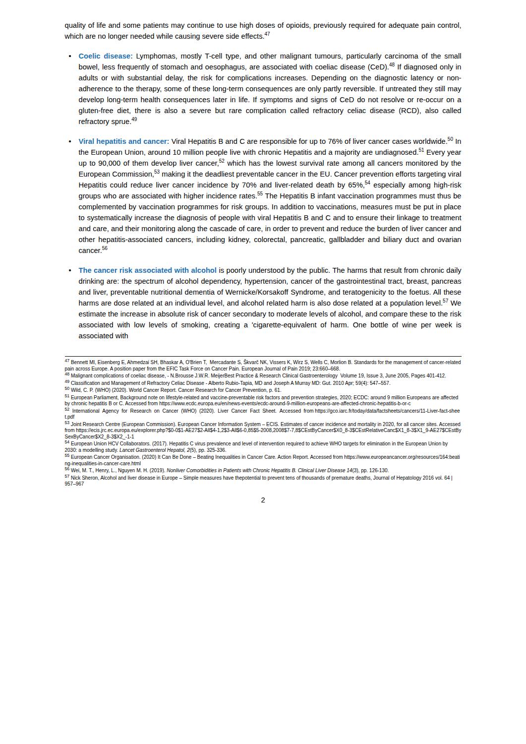quality of life and some patients may continue to use high doses of opioids, previously required for adequate pain control, which are no longer needed while causing severe side effects.47
Coelic disease: Lymphomas, mostly T-cell type, and other malignant tumours, particularly carcinoma of the small bowel, less frequently of stomach and oesophagus, are associated with coeliac disease (CeD).48 If diagnosed only in adults or with substantial delay, the risk for complications increases. Depending on the diagnostic latency or non-adherence to the therapy, some of these long-term consequences are only partly reversible. If untreated they still may develop long-term health consequences later in life. If symptoms and signs of CeD do not resolve or re-occur on a gluten-free diet, there is also a severe but rare complication called refractory celiac disease (RCD), also called refractory sprue.49
Viral hepatitis and cancer: Viral Hepatitis B and C are responsible for up to 76% of liver cancer cases worldwide.50 In the European Union, around 10 million people live with chronic Hepatitis and a majority are undiagnosed.51 Every year up to 90,000 of them develop liver cancer,52 which has the lowest survival rate among all cancers monitored by the European Commission,53 making it the deadliest preventable cancer in the EU. Cancer prevention efforts targeting viral Hepatitis could reduce liver cancer incidence by 70% and liver-related death by 65%,54 especially among high-risk groups who are associated with higher incidence rates.55 The Hepatitis B infant vaccination programmes must thus be complemented by vaccination programmes for risk groups. In addition to vaccinations, measures must be put in place to systematically increase the diagnosis of people with viral Hepatitis B and C and to ensure their linkage to treatment and care, and their monitoring along the cascade of care, in order to prevent and reduce the burden of liver cancer and other hepatitis-associated cancers, including kidney, colorectal, pancreatic, gallbladder and biliary duct and ovarian cancer.56
The cancer risk associated with alcohol is poorly understood by the public. The harms that result from chronic daily drinking are: the spectrum of alcohol dependency, hypertension, cancer of the gastrointestinal tract, breast, pancreas and liver, preventable nutritional dementia of Wernicke/Korsakoff Syndrome, and teratogenicity to the foetus. All these harms are dose related at an individual level, and alcohol related harm is also dose related at a population level.57 We estimate the increase in absolute risk of cancer secondary to moderate levels of alcohol, and compare these to the risk associated with low levels of smoking, creating a 'cigarette-equivalent of harm. One bottle of wine per week is associated with
47 Bennett MI, Eisenberg E, Ahmedzai SH, Bhaskar A, O'Brien T, Mercadante S, Škvarč NK, Vissers K, Wirz S, Wells C, Morlion B. Standards for the management of cancer-related pain across Europe. A position paper from the EFIC Task Force on Cancer Pain. European Journal of Pain 2019; 23:660–668.
48 Malignant complications of coeliac disease, - N.Brousse J.W.R. MeijerBest Practice & Research Clinical Gastroenterology Volume 19, Issue 3, June 2005, Pages 401-412.
49 Classification and Management of Refractory Celiac Disease - Alberto Rubio-Tapia, MD and Joseph A Murray MD: Gut. 2010 Apr; 59(4): 547–557.
50 Wild, C. P. (WHO) (2020). World Cancer Report. Cancer Research for Cancer Prevention, p. 61.
51 European Parliament, Background note on lifestyle-related and vaccine-preventable risk factors and prevention strategies, 2020; ECDC: around 9 million Europeans are affected by chronic hepatitis B or C. Accessed from https://www.ecdc.europa.eu/en/news-events/ecdc-around-9-million-europeans-are-affected-chronic-hepatitis-b-or-c
52 International Agency for Research on Cancer (WHO) (2020). Liver Cancer Fact Sheet. Accessed from https://gco.iarc.fr/today/data/factsheets/cancers/11-Liver-fact-sheet.pdf
53 Joint Research Centre (European Commission). European Cancer Information System – ECIS. Estimates of cancer incidence and mortality in 2020, for all cancer sites. Accessed from https://ecis.jrc.ec.europa.eu/explorer.php?$0-0$1-AE27$2-All$4-1,2$3-All$6-0,85$5-2008,2008$7-7,8$CEstByCancer$X0_8-3$CEstRelativeCanc$X1_8-3$X1_9-AE27$CEstBySexByCancer$X2_8-3$X2_-1-1
54 European Union HCV Collaborators. (2017). Hepatitis C virus prevalence and level of intervention required to achieve WHO targets for elimination in the European Union by 2030: a modelling study. Lancet Gastroenterol Hepatol, 2(5), pp. 325-336.
55 European Cancer Organisation. (2020) It Can Be Done – Beating Inequalities in Cancer Care. Action Report. Accessed from https://www.europeancancer.org/resources/164:beating-inequalities-in-cancer-care.html
56 Wei, M. T., Henry, L., Nguyen M. H. (2019). Nonliver Comorbidities in Patients with Chronic Hepatitis B. Clinical Liver Disease 14(3), pp. 126-130.
57 Nick Sheron, Alcohol and liver disease in Europe – Simple measures have thepotential to prevent tens of thousands of premature deaths, Journal of Hepatology 2016 vol. 64 | 957–967
2